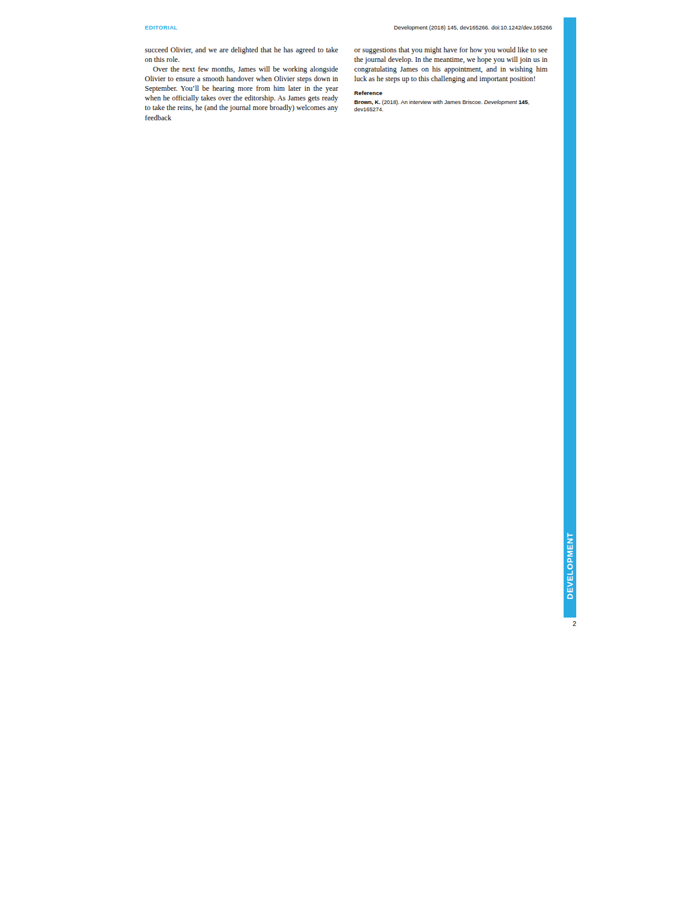DEVELOPMENT
EDITORIAL
Development (2018) 145, dev165266. doi:10.1242/dev.165266
succeed Olivier, and we are delighted that he has agreed to take on this role.
Over the next few months, James will be working alongside Olivier to ensure a smooth handover when Olivier steps down in September. You’ll be hearing more from him later in the year when he officially takes over the editorship. As James gets ready to take the reins, he (and the journal more broadly) welcomes any feedback
or suggestions that you might have for how you would like to see the journal develop. In the meantime, we hope you will join us in congratulating James on his appointment, and in wishing him luck as he steps up to this challenging and important position!
Reference
Brown, K. (2018). An interview with James Briscoe. Development 145, dev165274.
2